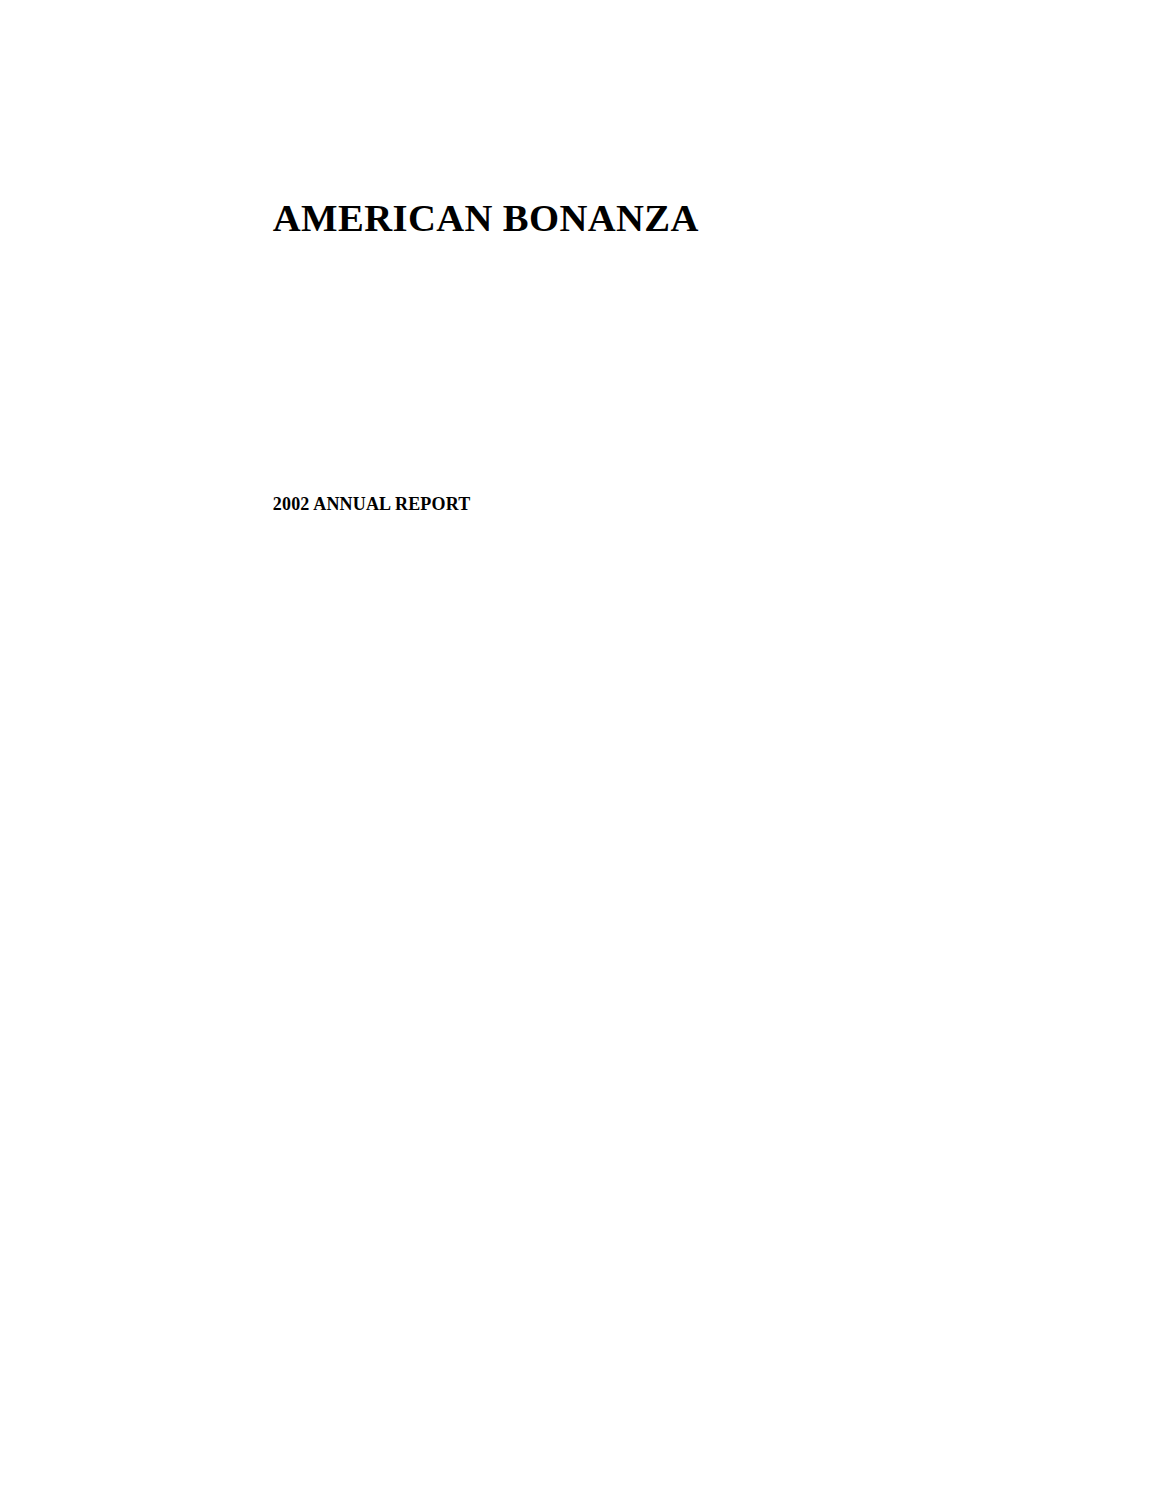AMERICAN BONANZA
2002 ANNUAL REPORT